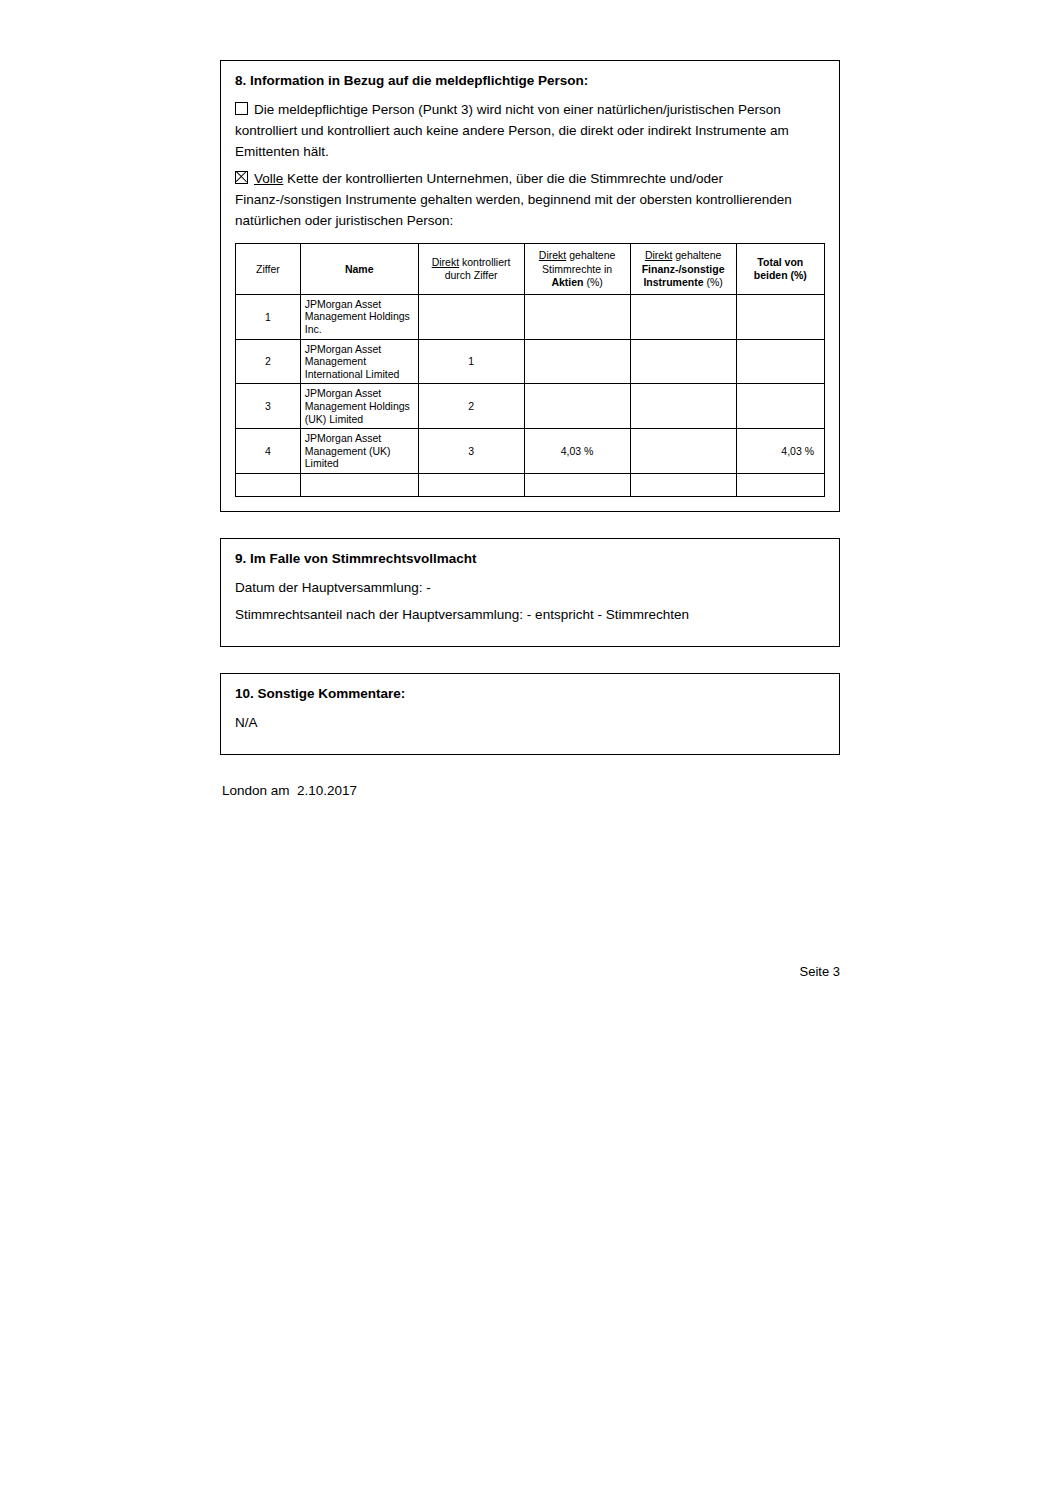8. Information in Bezug auf die meldepflichtige Person:
Die meldepflichtige Person (Punkt 3) wird nicht von einer natürlichen/juristischen Person kontrolliert und kontrolliert auch keine andere Person, die direkt oder indirekt Instrumente am Emittenten hält.
Volle Kette der kontrollierten Unternehmen, über die die Stimmrechte und/oder Finanz-/sonstigen Instrumente gehalten werden, beginnend mit der obersten kontrollierenden natürlichen oder juristischen Person:
| Ziffer | Name | Direkt kontrolliert durch Ziffer | Direkt gehaltene Stimmrechte in Aktien (%) | Direkt gehaltene Finanz-/sonstige Instrumente (%) | Total von beiden (%) |
| --- | --- | --- | --- | --- | --- |
| 1 | JPMorgan Asset Management Holdings Inc. | | | | |
| 2 | JPMorgan Asset Management International Limited | 1 | | | |
| 3 | JPMorgan Asset Management Holdings (UK) Limited | 2 | | | |
| 4 | JPMorgan Asset Management (UK) Limited | 3 | 4,03 % | | 4,03 % |
9. Im Falle von Stimmrechtsvollmacht
Datum der Hauptversammlung: -
Stimmrechtsanteil nach der Hauptversammlung: - entspricht - Stimmrechten
10. Sonstige Kommentare:
N/A
London am 2.10.2017
Seite 3